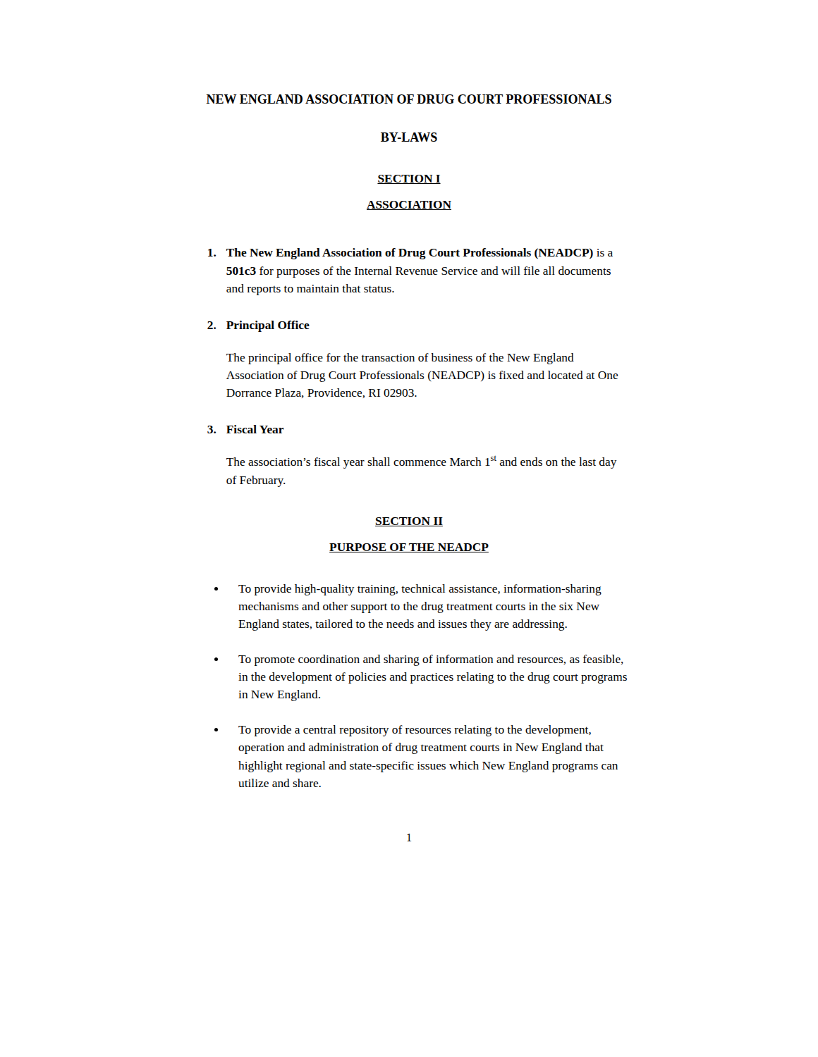NEW ENGLAND ASSOCIATION OF DRUG COURT PROFESSIONALS
BY-LAWS
SECTION I
ASSOCIATION
The New England Association of Drug Court Professionals (NEADCP) is a 501c3 for purposes of the Internal Revenue Service and will file all documents and reports to maintain that status.
Principal Office
The principal office for the transaction of business of the New England Association of Drug Court Professionals (NEADCP) is fixed and located at One Dorrance Plaza, Providence, RI 02903.
Fiscal Year
The association’s fiscal year shall commence March 1st and ends on the last day of February.
SECTION II
PURPOSE OF THE NEADCP
To provide high-quality training, technical assistance, information-sharing mechanisms and other support to the drug treatment courts in the six New England states, tailored to the needs and issues they are addressing.
To promote coordination and sharing of information and resources, as feasible, in the development of policies and practices relating to the drug court programs in New England.
To provide a central repository of resources relating to the development, operation and administration of drug treatment courts in New England that highlight regional and state-specific issues which New England programs can utilize and share.
1